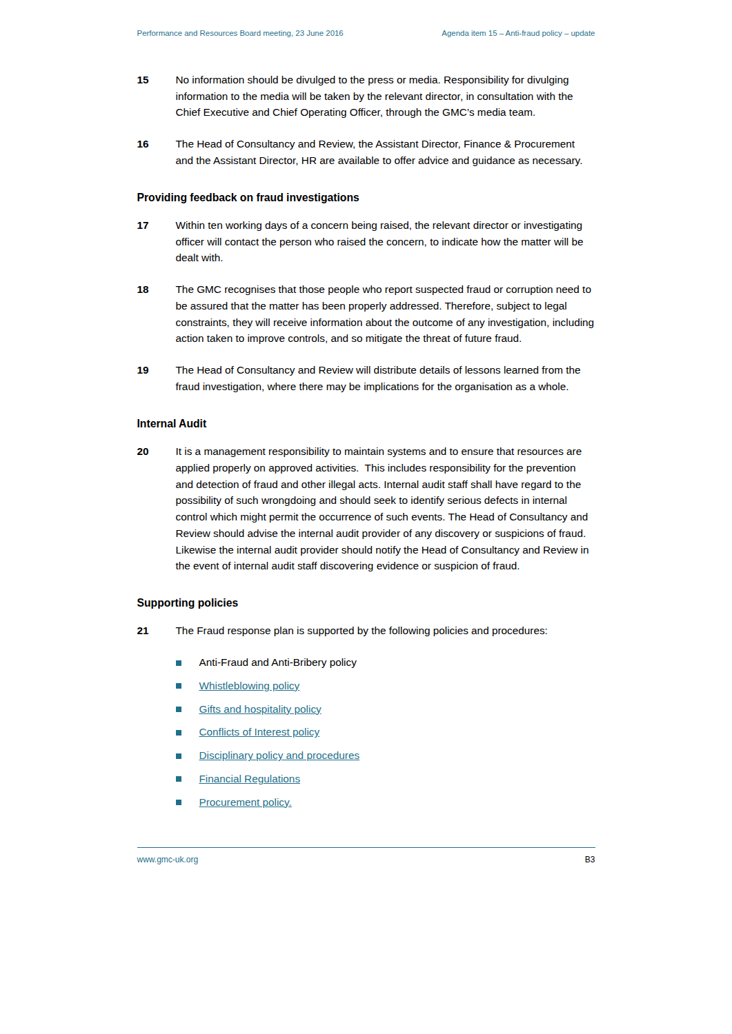Performance and Resources Board meeting, 23 June 2016 Agenda item 15 – Anti-fraud policy – update
15 No information should be divulged to the press or media. Responsibility for divulging information to the media will be taken by the relevant director, in consultation with the Chief Executive and Chief Operating Officer, through the GMC’s media team.
16 The Head of Consultancy and Review, the Assistant Director, Finance & Procurement and the Assistant Director, HR are available to offer advice and guidance as necessary.
Providing feedback on fraud investigations
17 Within ten working days of a concern being raised, the relevant director or investigating officer will contact the person who raised the concern, to indicate how the matter will be dealt with.
18 The GMC recognises that those people who report suspected fraud or corruption need to be assured that the matter has been properly addressed. Therefore, subject to legal constraints, they will receive information about the outcome of any investigation, including action taken to improve controls, and so mitigate the threat of future fraud.
19 The Head of Consultancy and Review will distribute details of lessons learned from the fraud investigation, where there may be implications for the organisation as a whole.
Internal Audit
20 It is a management responsibility to maintain systems and to ensure that resources are applied properly on approved activities. This includes responsibility for the prevention and detection of fraud and other illegal acts. Internal audit staff shall have regard to the possibility of such wrongdoing and should seek to identify serious defects in internal control which might permit the occurrence of such events. The Head of Consultancy and Review should advise the internal audit provider of any discovery or suspicions of fraud. Likewise the internal audit provider should notify the Head of Consultancy and Review in the event of internal audit staff discovering evidence or suspicion of fraud.
Supporting policies
21 The Fraud response plan is supported by the following policies and procedures:
Anti-Fraud and Anti-Bribery policy
Whistleblowing policy
Gifts and hospitality policy
Conflicts of Interest policy
Disciplinary policy and procedures
Financial Regulations
Procurement policy.
www.gmc-uk.org B3